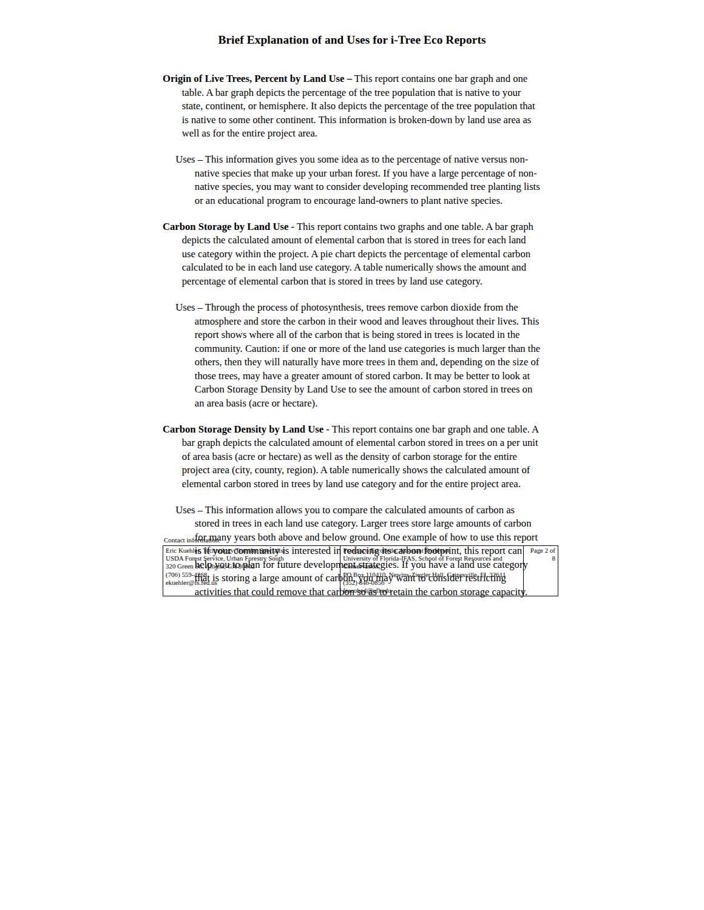Brief Explanation of and Uses for i-Tree Eco Reports
Origin of Live Trees, Percent by Land Use – This report contains one bar graph and one table. A bar graph depicts the percentage of the tree population that is native to your state, continent, or hemisphere. It also depicts the percentage of the tree population that is native to some other continent. This information is broken-down by land use area as well as for the entire project area.
Uses – This information gives you some idea as to the percentage of native versus non-native species that make up your urban forest. If you have a large percentage of non-native species, you may want to consider developing recommended tree planting lists or an educational program to encourage land-owners to plant native species.
Carbon Storage by Land Use - This report contains two graphs and one table. A bar graph depicts the calculated amount of elemental carbon that is stored in trees for each land use category within the project. A pie chart depicts the percentage of elemental carbon calculated to be in each land use category. A table numerically shows the amount and percentage of elemental carbon that is stored in trees by land use category.
Uses – Through the process of photosynthesis, trees remove carbon dioxide from the atmosphere and store the carbon in their wood and leaves throughout their lives. This report shows where all of the carbon that is being stored in trees is located in the community. Caution: if one or more of the land use categories is much larger than the others, then they will naturally have more trees in them and, depending on the size of those trees, may have a greater amount of stored carbon. It may be better to look at Carbon Storage Density by Land Use to see the amount of carbon stored in trees on an area basis (acre or hectare).
Carbon Storage Density by Land Use - This report contains one bar graph and one table. A bar graph depicts the calculated amount of elemental carbon stored in trees on a per unit of area basis (acre or hectare) as well as the density of carbon storage for the entire project area (city, county, region). A table numerically shows the calculated amount of elemental carbon stored in trees by land use category and for the entire project area.
Uses – This information allows you to compare the calculated amounts of carbon as stored in trees in each land use category. Larger trees store large amounts of carbon for many years both above and below ground. One example of how to use this report is if your community is interested in reducing its carbon footprint, this report can help you to plan for future development strategies. If you have a land use category that is storing a large amount of carbon, you may want to consider restricting activities that could remove that carbon so as to retain the carbon storage capacity.
Contact information:
| Eric Kuehler, Technology Transfer Specialist USDA Forest Service, Urban Forestry South 320 Green St., Athens, GA 30602 (706) 559-4268 ekuehler@fs.fed.us | Francisco Escobedo, Assistant Professor University of Florida-IFAS, School of Forest Resources and Conservation, PO Box 110410, Newins-Ziegler Hall, Gainesville, FL 32611 (352) 846-0856 fescobed@ufl.edu | Page 2 of 8 |